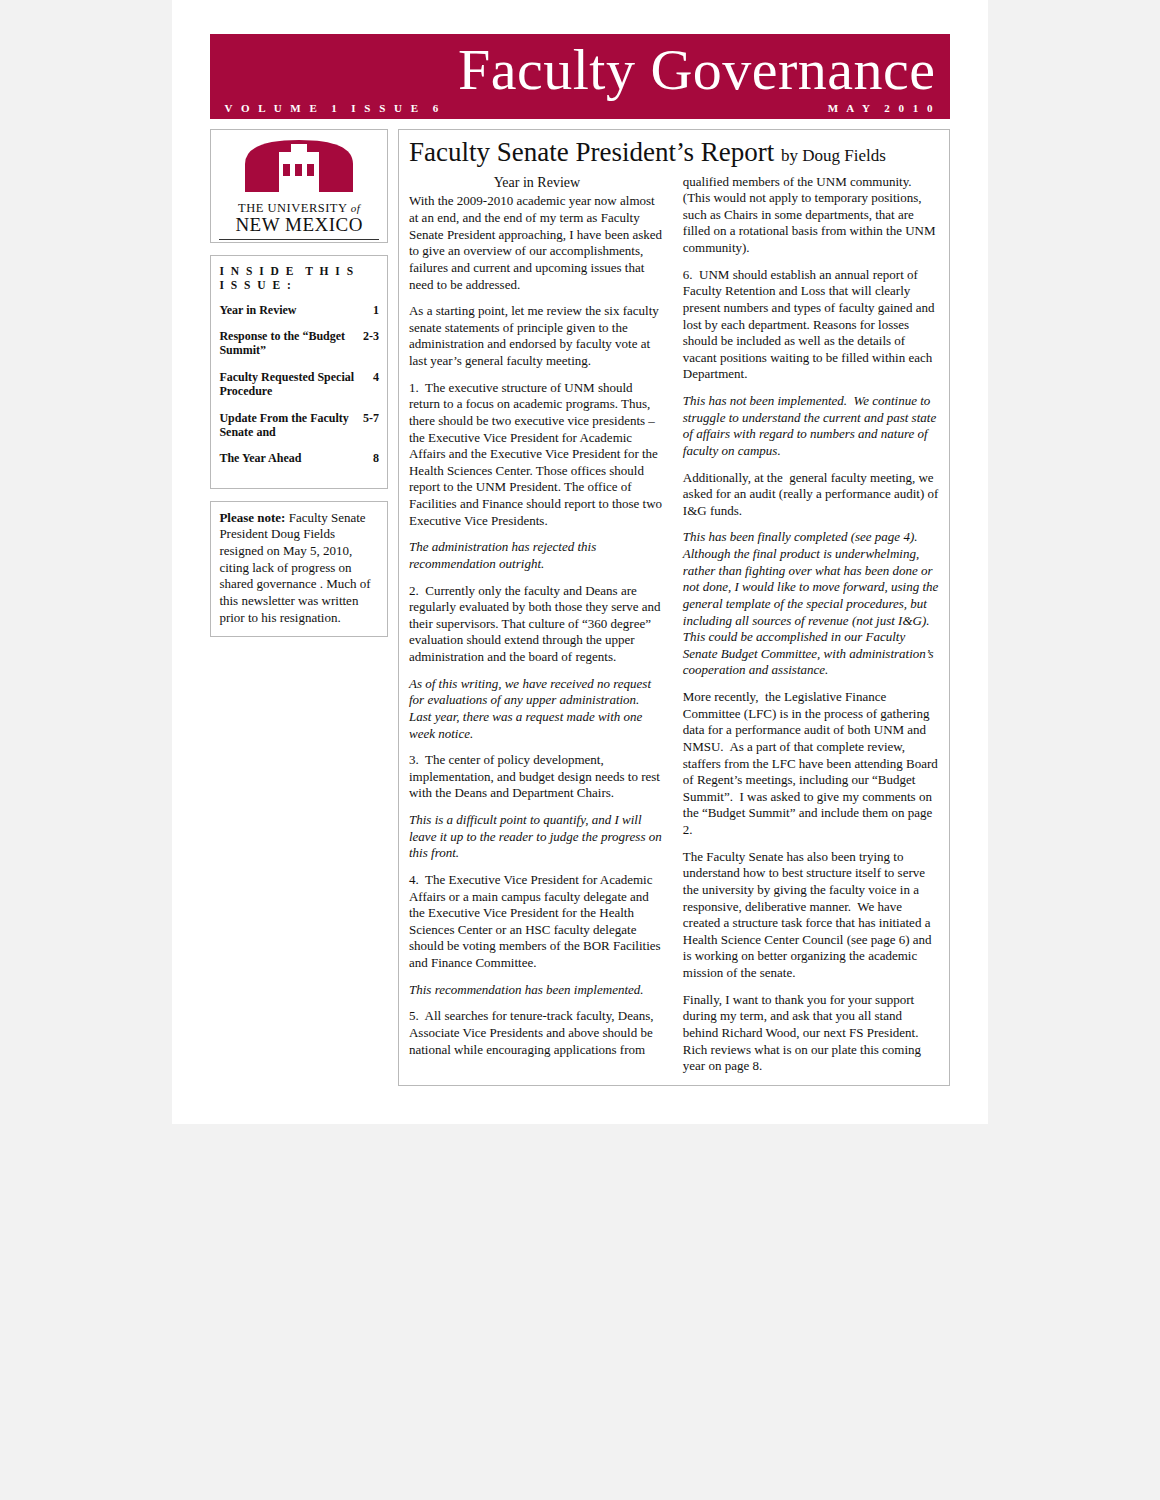Faculty Governance
V O L U M E 1 I S S U E 6
M A Y 2 0 1 0
THE UNIVERSITY of
NEW MEXICO
I N S I D E T H I S
I S S U E :
Year in Review 1
Response to the “Budget Summit”2-3
Faculty Requested Special Procedure 4
Update From the Faculty Senate and 5-7
The Year Ahead 8
Please note: Faculty Senate President Doug Fields resigned on May 5, 2010, citing lack of progress on shared governance . Much of this newsletter was written prior to his resignation.
Faculty Senate President’s Report by Doug Fields
Year in Review
With the 2009-2010 academic year now almost at an end, and the end of my term as Faculty Senate President approaching, I have been asked to give an overview of our accomplishments, failures and current and upcoming issues that need to be addressed.
As a starting point, let me review the six faculty senate statements of principle given to the administration and endorsed by faculty vote at last year’s general faculty meeting.
1. The executive structure of UNM should return to a focus on academic programs. Thus, there should be two executive vice presidents – the Executive Vice President for Academic Affairs and the Executive Vice President for the Health Sciences Center. Those offices should report to the UNM President. The office of Facilities and Finance should report to those two Executive Vice Presidents.
The administration has rejected this recommendation outright.
2. Currently only the faculty and Deans are regularly evaluated by both those they serve and their supervisors. That culture of “360 degree” evaluation should extend through the upper administration and the board of regents.
As of this writing, we have received no request for evaluations of any upper administration. Last year, there was a request made with one week notice.
3. The center of policy development, implementation, and budget design needs to rest with the Deans and Department Chairs.
This is a difficult point to quantify, and I will leave it up to the reader to judge the progress on this front.
4. The Executive Vice President for Academic Affairs or a main campus faculty delegate and the Executive Vice President for the Health Sciences Center or an HSC faculty delegate should be voting members of the BOR Facilities and Finance Committee.
This recommendation has been implemented.
5. All searches for tenure-track faculty, Deans, Associate Vice Presidents and above should be national while encouraging applications from qualified members of the UNM community. (This would not apply to temporary positions, such as Chairs in some departments, that are filled on a rotational basis from within the UNM community).
6. UNM should establish an annual report of Faculty Retention and Loss that will clearly present numbers and types of faculty gained and lost by each department. Reasons for losses should be included as well as the details of vacant positions waiting to be filled within each Department.
This has not been implemented. We continue to struggle to understand the current and past state of affairs with regard to numbers and nature of faculty on campus.
Additionally, at the general faculty meeting, we asked for an audit (really a performance audit) of I&G funds.
This has been finally completed (see page 4). Although the final product is underwhelming, rather than fighting over what has been done or not done, I would like to move forward, using the general template of the special procedures, but including all sources of revenue (not just I&G). This could be accomplished in our Faculty Senate Budget Committee, with administration’s cooperation and assistance.
More recently, the Legislative Finance Committee (LFC) is in the process of gathering data for a performance audit of both UNM and NMSU. As a part of that complete review, staffers from the LFC have been attending Board of Regent’s meetings, including our “Budget Summit”. I was asked to give my comments on the “Budget Summit” and include them on page 2.
The Faculty Senate has also been trying to understand how to best structure itself to serve the university by giving the faculty voice in a responsive, deliberative manner. We have created a structure task force that has initiated a Health Science Center Council (see page 6) and is working on better organizing the academic mission of the senate.
Finally, I want to thank you for your support during my term, and ask that you all stand behind Richard Wood, our next FS President. Rich reviews what is on our plate this coming year on page 8.